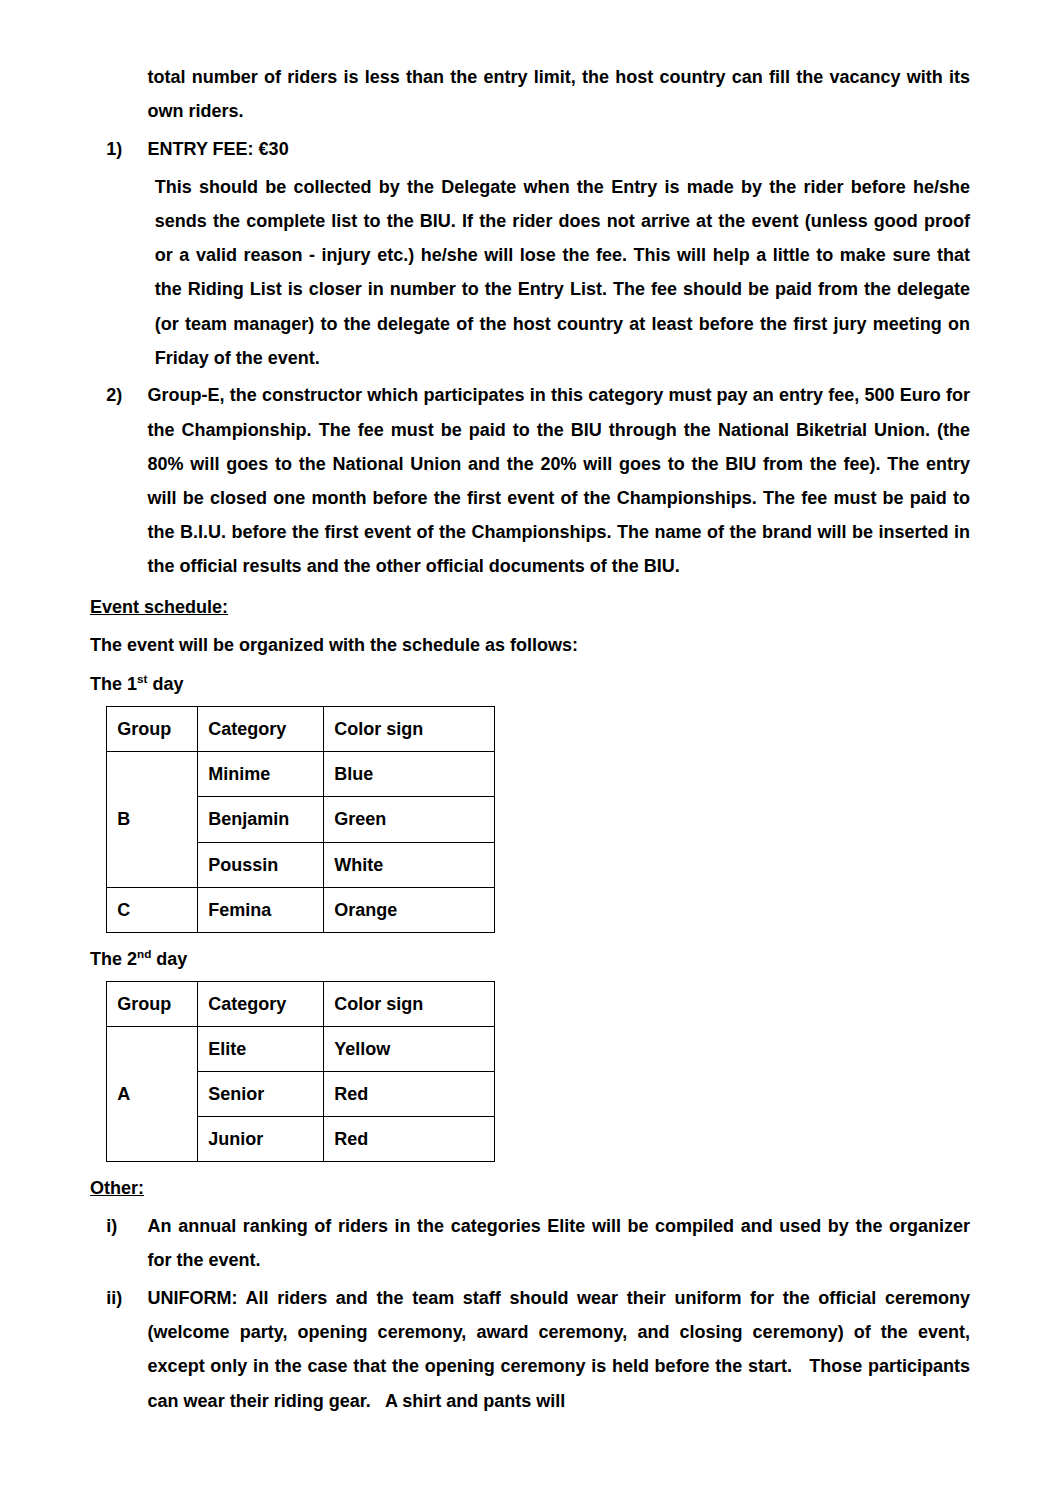total number of riders is less than the entry limit, the host country can fill the vacancy with its own riders.
ENTRY FEE: €30
This should be collected by the Delegate when the Entry is made by the rider before he/she sends the complete list to the BIU. If the rider does not arrive at the event (unless good proof or a valid reason - injury etc.) he/she will lose the fee. This will help a little to make sure that the Riding List is closer in number to the Entry List. The fee should be paid from the delegate (or team manager) to the delegate of the host country at least before the first jury meeting on Friday of the event.
Group-E, the constructor which participates in this category must pay an entry fee, 500 Euro for the Championship. The fee must be paid to the BIU through the National Biketrial Union. (the 80% will goes to the National Union and the 20% will goes to the BIU from the fee). The entry will be closed one month before the first event of the Championships. The fee must be paid to the B.I.U. before the first event of the Championships. The name of the brand will be inserted in the official results and the other official documents of the BIU.
Event schedule:
The event will be organized with the schedule as follows:
The 1st day
| Group | Category | Color sign |
| B | Minime | Blue |
| Benjamin | Green |
| Poussin | White |
| C | Femina | Orange |
The 2nd day
| Group | Category | Color sign |
| A | Elite | Yellow |
| Senior | Red |
| Junior | Red |
Other:
An annual ranking of riders in the categories Elite will be compiled and used by the organizer for the event.
UNIFORM: All riders and the team staff should wear their uniform for the official ceremony (welcome party, opening ceremony, award ceremony, and closing ceremony) of the event, except only in the case that the opening ceremony is held before the start. Those participants can wear their riding gear. A shirt and pants will